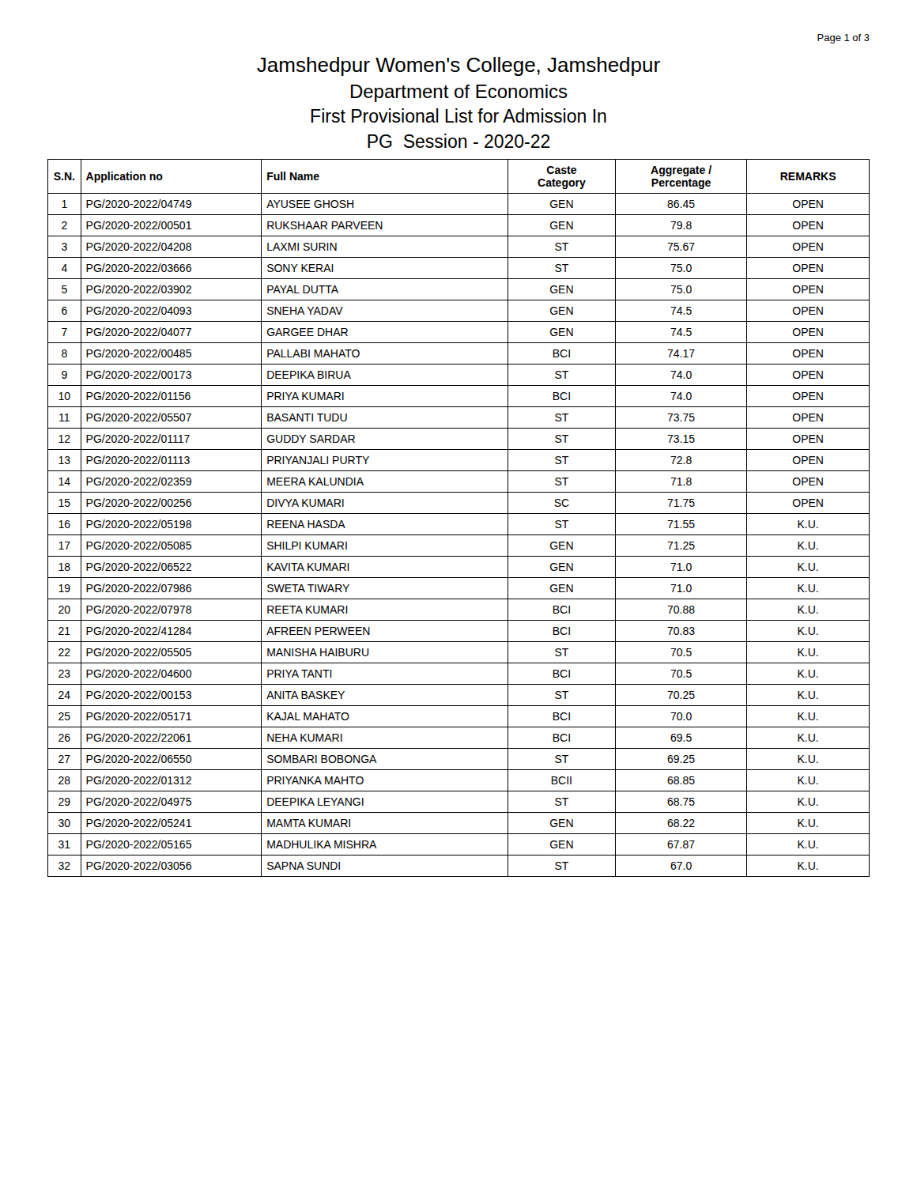Page 1 of 3
Jamshedpur Women's College, Jamshedpur
Department of Economics
First Provisional List for Admission In
PG Session - 2020-22
| S.N. | Application no | Full Name | Caste Category | Aggregate / Percentage | REMARKS |
| --- | --- | --- | --- | --- | --- |
| 1 | PG/2020-2022/04749 | AYUSEE GHOSH | GEN | 86.45 | OPEN |
| 2 | PG/2020-2022/00501 | RUKSHAAR PARVEEN | GEN | 79.8 | OPEN |
| 3 | PG/2020-2022/04208 | LAXMI SURIN | ST | 75.67 | OPEN |
| 4 | PG/2020-2022/03666 | SONY KERAI | ST | 75.0 | OPEN |
| 5 | PG/2020-2022/03902 | PAYAL DUTTA | GEN | 75.0 | OPEN |
| 6 | PG/2020-2022/04093 | SNEHA YADAV | GEN | 74.5 | OPEN |
| 7 | PG/2020-2022/04077 | GARGEE DHAR | GEN | 74.5 | OPEN |
| 8 | PG/2020-2022/00485 | PALLABI MAHATO | BCI | 74.17 | OPEN |
| 9 | PG/2020-2022/00173 | DEEPIKA BIRUA | ST | 74.0 | OPEN |
| 10 | PG/2020-2022/01156 | PRIYA KUMARI | BCI | 74.0 | OPEN |
| 11 | PG/2020-2022/05507 | BASANTI TUDU | ST | 73.75 | OPEN |
| 12 | PG/2020-2022/01117 | GUDDY SARDAR | ST | 73.15 | OPEN |
| 13 | PG/2020-2022/01113 | PRIYANJALI PURTY | ST | 72.8 | OPEN |
| 14 | PG/2020-2022/02359 | MEERA KALUNDIA | ST | 71.8 | OPEN |
| 15 | PG/2020-2022/00256 | DIVYA KUMARI | SC | 71.75 | OPEN |
| 16 | PG/2020-2022/05198 | REENA HASDA | ST | 71.55 | K.U. |
| 17 | PG/2020-2022/05085 | SHILPI KUMARI | GEN | 71.25 | K.U. |
| 18 | PG/2020-2022/06522 | KAVITA KUMARI | GEN | 71.0 | K.U. |
| 19 | PG/2020-2022/07986 | SWETA TIWARY | GEN | 71.0 | K.U. |
| 20 | PG/2020-2022/07978 | REETA KUMARI | BCI | 70.88 | K.U. |
| 21 | PG/2020-2022/41284 | AFREEN PERWEEN | BCI | 70.83 | K.U. |
| 22 | PG/2020-2022/05505 | MANISHA HAIBURU | ST | 70.5 | K.U. |
| 23 | PG/2020-2022/04600 | PRIYA TANTI | BCI | 70.5 | K.U. |
| 24 | PG/2020-2022/00153 | ANITA BASKEY | ST | 70.25 | K.U. |
| 25 | PG/2020-2022/05171 | KAJAL MAHATO | BCI | 70.0 | K.U. |
| 26 | PG/2020-2022/22061 | NEHA KUMARI | BCI | 69.5 | K.U. |
| 27 | PG/2020-2022/06550 | SOMBARI BOBONGA | ST | 69.25 | K.U. |
| 28 | PG/2020-2022/01312 | PRIYANKA MAHTO | BCII | 68.85 | K.U. |
| 29 | PG/2020-2022/04975 | DEEPIKA LEYANGI | ST | 68.75 | K.U. |
| 30 | PG/2020-2022/05241 | MAMTA KUMARI | GEN | 68.22 | K.U. |
| 31 | PG/2020-2022/05165 | MADHULIKA MISHRA | GEN | 67.87 | K.U. |
| 32 | PG/2020-2022/03056 | SAPNA SUNDI | ST | 67.0 | K.U. |